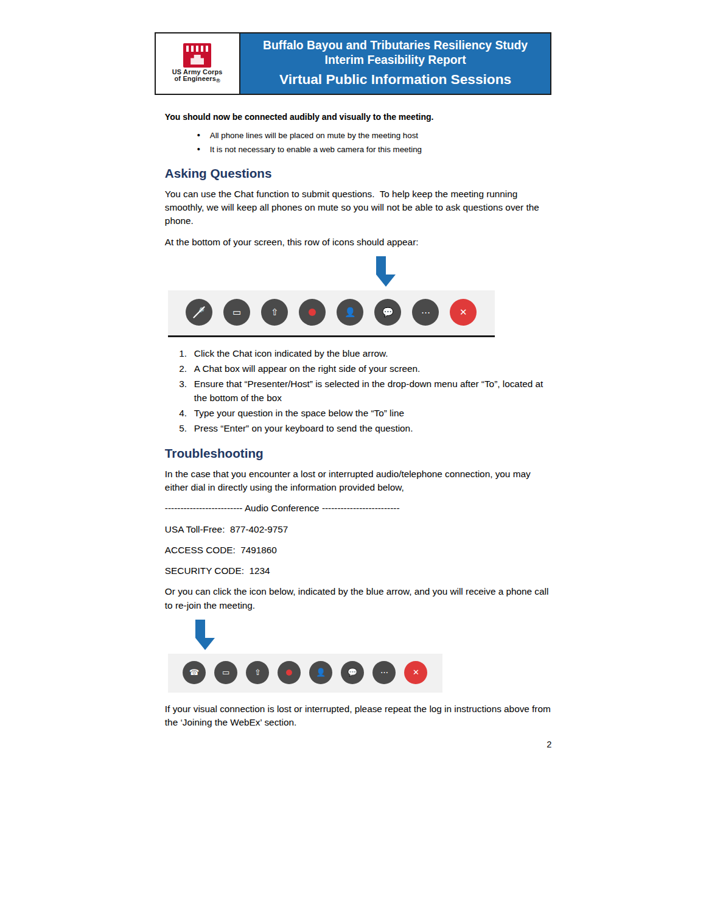US Army Corps of Engineers®
Buffalo Bayou and Tributaries Resiliency Study Interim Feasibility Report
Virtual Public Information Sessions
You should now be connected audibly and visually to the meeting.
All phone lines will be placed on mute by the meeting host
It is not necessary to enable a web camera for this meeting
Asking Questions
You can use the Chat function to submit questions. To help keep the meeting running smoothly, we will keep all phones on mute so you will not be able to ask questions over the phone.
At the bottom of your screen, this row of icons should appear:
🎤
▭
⇧
👤
💬
⋯
✕
Click the Chat icon indicated by the blue arrow.
A Chat box will appear on the right side of your screen.
Ensure that “Presenter/Host” is selected in the drop-down menu after “To”, located at the bottom of the box
Type your question in the space below the “To” line
Press “Enter” on your keyboard to send the question.
Troubleshooting
In the case that you encounter a lost or interrupted audio/telephone connection, you may either dial in directly using the information provided below,
------------------------- Audio Conference -------------------------
USA Toll-Free: 877-402-9757
ACCESS CODE: 7491860
SECURITY CODE: 1234
Or you can click the icon below, indicated by the blue arrow, and you will receive a phone call to re-join the meeting.
☎
▭
⇧
👤
💬
⋯
✕
If your visual connection is lost or interrupted, please repeat the log in instructions above from the ‘Joining the WebEx’ section.
2